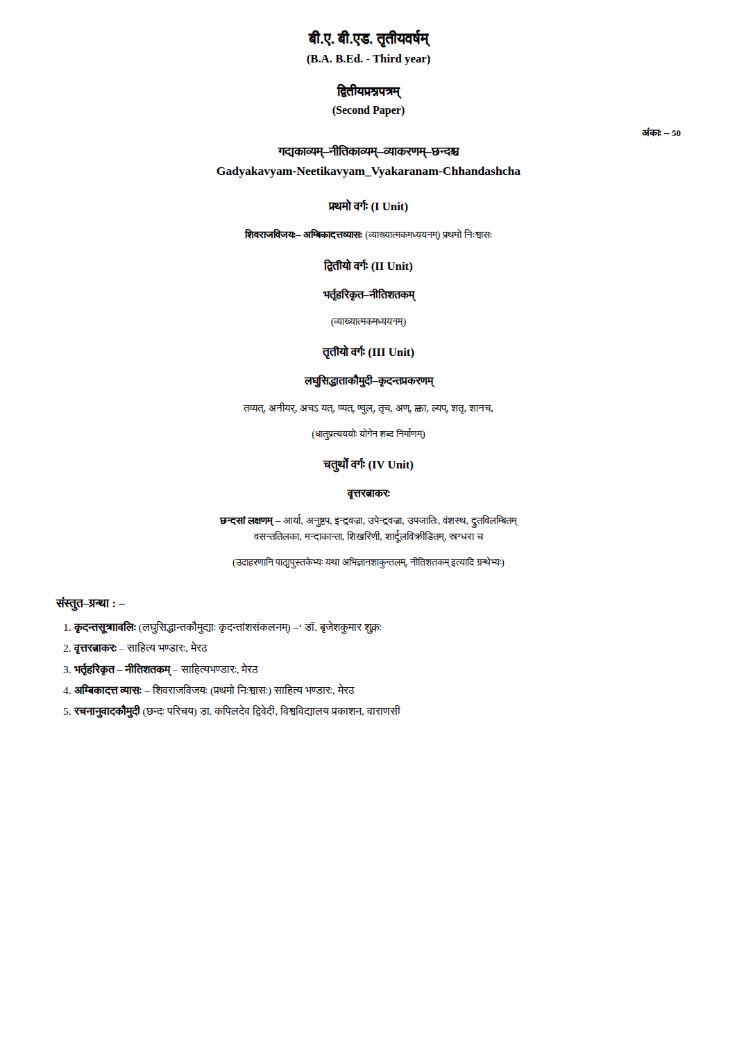बी.ए. बी.एड. तृतीयवर्षम्
(B.A. B.Ed. - Third year)
द्वितीयप्रश्नपत्रम्
(Second Paper)
अंकाः – 50
गद्यकाव्यम्–नीतिकाव्यम्–व्याकरणम्–छन्दश्च
Gadyakavyam-Neetikavyam_Vyakaranam-Chhandashcha
प्रथमो वर्गः (I Unit)
शिवराजविजयः– अम्बिकादत्तव्यासः (व्याख्यात्मकमध्ययनम्) प्रथमो निःश्वासः
द्वितीयो वर्गः (II Unit)
भर्तृहरिकृत–नीतिशतकम्
(व्याख्यात्मकमध्ययनम्)
तृतीयो वर्गः (III Unit)
लघुसिद्धाताकौमुदी–कृदन्तप्रकरणम्
तव्यत्, अनीयर्, अचऽ यत्, ण्यत्, ण्वुल्, तृच, अण्, क्त्वा, ल्यप्, शतृ, शानच,
(धातुप्रत्यययोः योगेन शब्द निर्माणम्)
चतुर्थो वर्गः (IV Unit)
वृत्तरत्नाकरः
छन्दसां लक्षणम् – आर्या, अनुष्टप, इन्द्रवज्रा, उपेन्द्रवज्रा, उपजातिः, वंशस्थ, द्रुतविलम्बितम्
वसन्ततिलका, मन्दाकान्ता, शिखरिणी, शार्दूलविक्रीडितम्, स्रग्धरा च
(उदाहरणानि पाठ्यपुस्तकेभ्यः यथा अभिज्ञानशाकुन्तलम्, नीतिशतकम् इत्यादि ग्रन्थेभ्यः)
संस्तुत–ग्रन्था : –
कृदन्तसूत्राावलिः (लघुसिद्धान्तकौमुद्याः कृदन्तांशसंकलनम्) –‘ डॉ. बृजेशकुमार शुक्लः
वृत्तरत्नाकरः – साहित्य भण्डारः, मेरठ
भर्तृहरिकृत – नीतिशतकम् – साहित्यभण्डारः, मेरठ
अम्बिकादत्त व्यासः – शिवराजविजयः (प्रथमो निःश्वासः) साहित्य भण्डारः, मेरठ
रचनानुवादकौमुदी (छन्दः परिचय) डा. कपिलदेव द्विवेदी, विश्वविद्यालय प्रकाशन, वाराणसी